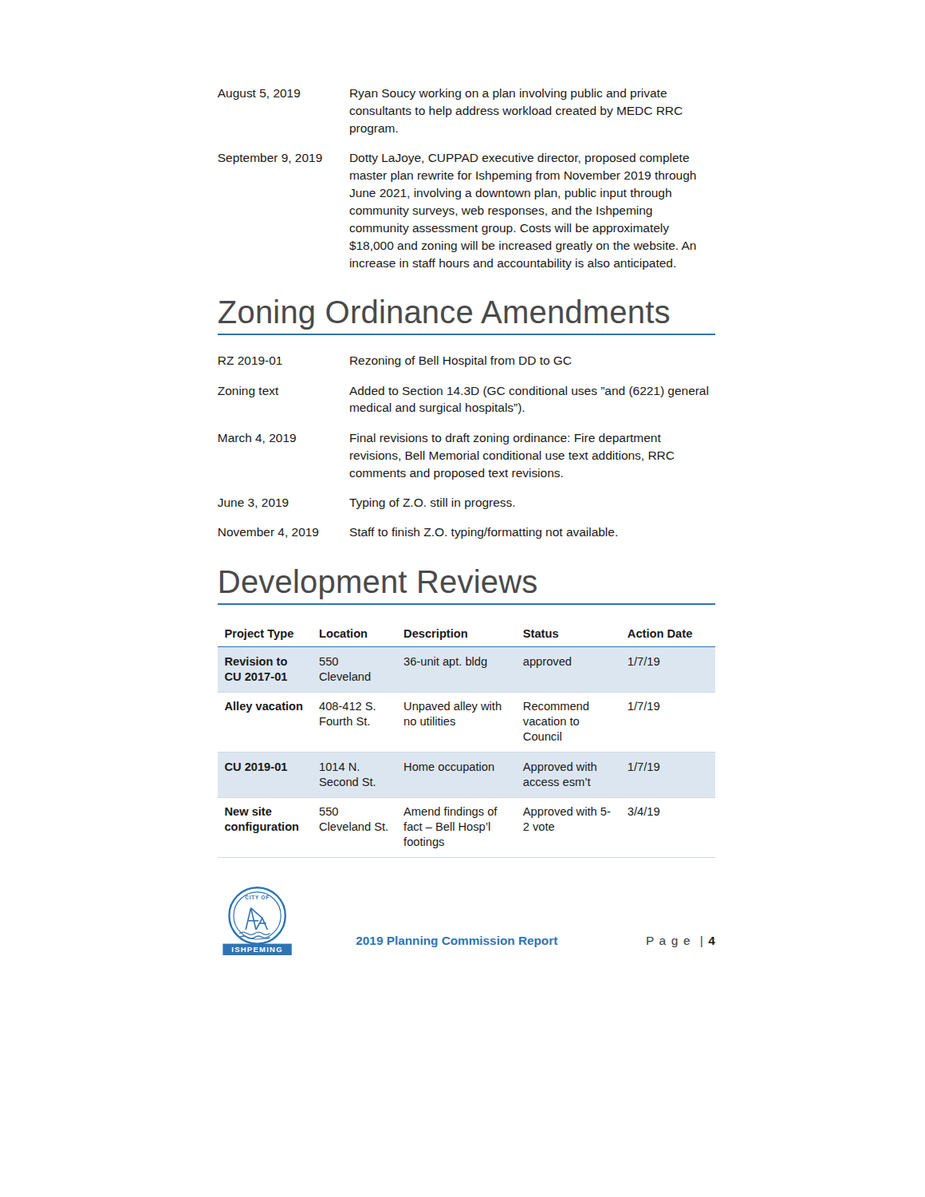August 5, 2019
Ryan Soucy working on a plan involving public and private consultants to help address workload created by MEDC RRC program.
September 9, 2019
Dotty LaJoye, CUPPAD executive director, proposed complete master plan rewrite for Ishpeming from November 2019 through June 2021, involving a downtown plan, public input through community surveys, web responses, and the Ishpeming community assessment group. Costs will be approximately $18,000 and zoning will be increased greatly on the website. An increase in staff hours and accountability is also anticipated.
Zoning Ordinance Amendments
RZ 2019-01
Rezoning of Bell Hospital from DD to GC
Zoning text
Added to Section 14.3D (GC conditional uses ”and (6221) general medical and surgical hospitals”).
March 4, 2019
Final revisions to draft zoning ordinance: Fire department revisions, Bell Memorial conditional use text additions, RRC comments and proposed text revisions.
June 3, 2019
Typing of Z.O. still in progress.
November 4, 2019
Staff to finish Z.O. typing/formatting not available.
Development Reviews
| Project Type | Location | Description | Status | Action Date |
| --- | --- | --- | --- | --- |
| Revision to CU 2017-01 | 550 Cleveland | 36-unit apt. bldg | approved | 1/7/19 |
| Alley vacation | 408-412 S. Fourth St. | Unpaved alley with no utilities | Recommend vacation to Council | 1/7/19 |
| CU 2019-01 | 1014 N. Second St. | Home occupation | Approved with access esm’t | 1/7/19 |
| New site configuration | 550 Cleveland St. | Amend findings of fact – Bell Hosp’l footings | Approved with 5-2 vote | 3/4/19 |
CITY OF ISHPEMING
2019 Planning Commission Report
P a g e | 4